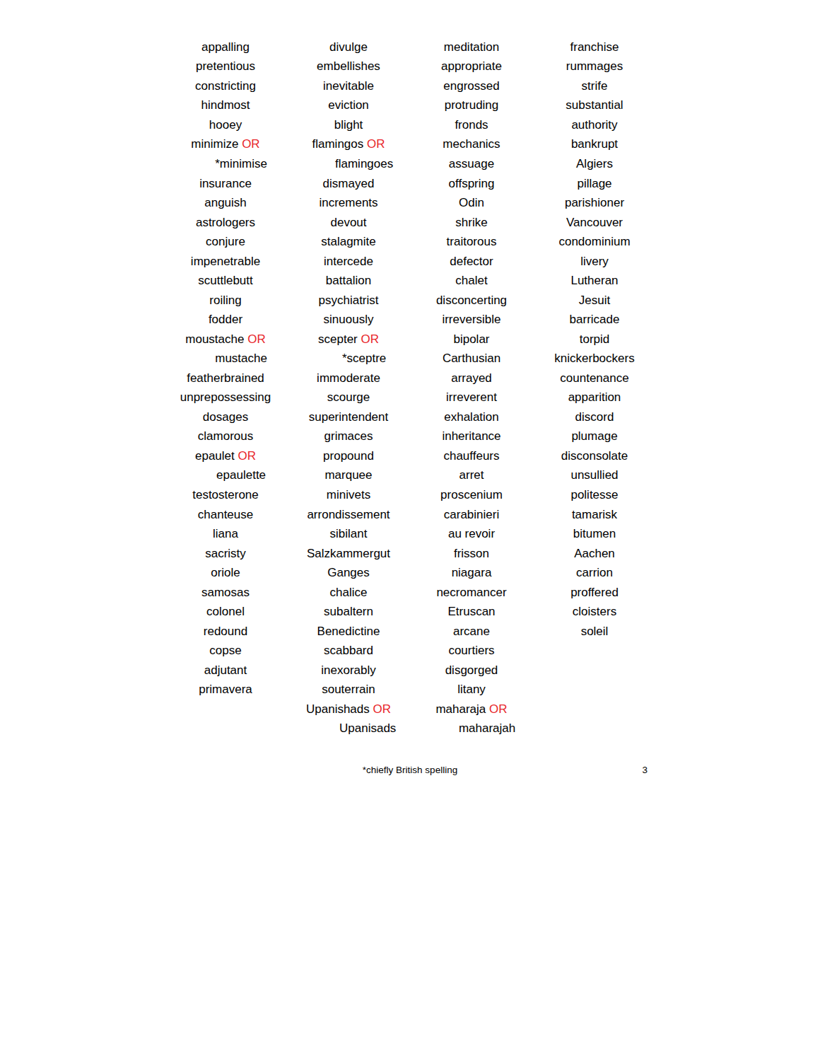appalling pretentious constricting hindmost hooey minimize OR *minimise insurance anguish astrologers conjure impenetrable scuttlebutt roiling fodder moustache OR mustache featherbrained unprepossessing dosages clamorous epaulet OR epaulette testosterone chanteuse liana sacristy oriole samosas colonel redound copse adjutant primavera
divulge embellishes inevitable eviction blight flamingos OR flamingoes dismayed increments devout stalagmite intercede battalion psychiatrist sinuously scepter OR *sceptre immoderate scourge superintendent grimaces propound marquee minivets arrondissement sibilant Salzkammergut Ganges chalice subaltern Benedictine scabbard inexorably souterrain Upanishads OR Upanisads
meditation appropriate engrossed protruding fronds mechanics assuage offspring Odin shrike traitorous defector chalet disconcerting irreversible bipolar Carthusian arrayed irreverent exhalation inheritance chauffeurs arret proscenium carabinieri au revoir frisson niagara necromancer Etruscan arcane courtiers disgorged litany maharaja OR maharajah
franchise rummages strife substantial authority bankrupt Algiers pillage parishioner Vancouver condominium livery Lutheran Jesuit barricade torpid knickerbockers countenance apparition discord plumage disconsolate unsullied politesse tamarisk bitumen Aachen carrion proffered cloisters soleil
*chiefly British spelling 3